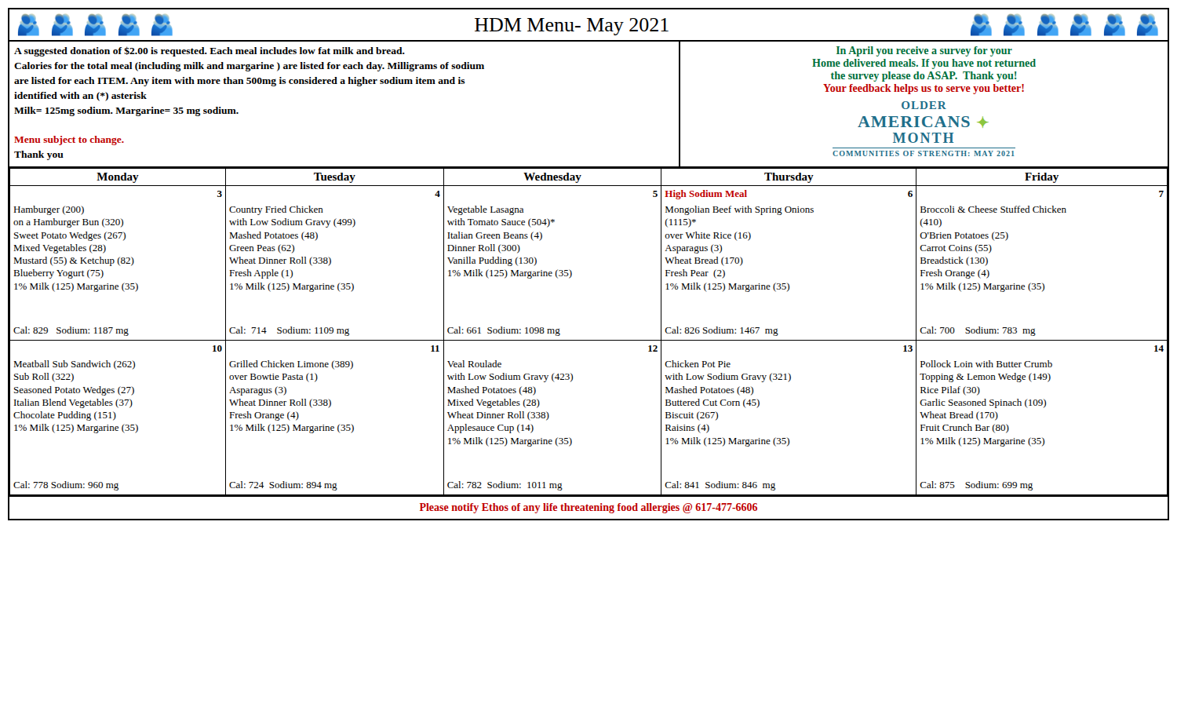🫂 🫂 🫂 🫂 🫂
HDM Menu- May 2021
🫂 🫂 🫂 🫂 🫂 🫂
A suggested donation of $2.00 is requested. Each meal includes low fat milk and bread.
Calories for the total meal (including milk and margarine ) are listed for each day. Milligrams of sodium
are listed for each ITEM. Any item with more than 500mg is considered a higher sodium item and is
identified with an (*) asterisk
Milk= 125mg sodium. Margarine= 35 mg sodium.
Menu subject to change.
Thank you
In April you receive a survey for your
Home delivered meals. If you have not returned
the survey please do ASAP. Thank you!
Your feedback helps us to serve you better!
OLDER
AMERICANS ✦
MONTH
COMMUNITIES OF STRENGTH: MAY 2021
| Monday | Tuesday | Wednesday | Thursday | Friday |
| --- | --- | --- | --- | --- |
| 3 | 4 | 5 | High Sodium Meal 6 | 7 |
| Hamburger (200) on a Hamburger Bun (320) Sweet Potato Wedges (267) Mixed Vegetables (28) Mustard (55) & Ketchup (82) Blueberry Yogurt (75) 1% Milk (125) Margarine (35) | Country Fried Chicken with Low Sodium Gravy (499) Mashed Potatoes (48) Green Peas (62) Wheat Dinner Roll (338) Fresh Apple (1) 1% Milk (125) Margarine (35) | Vegetable Lasagna with Tomato Sauce (504)* Italian Green Beans (4) Dinner Roll (300) Vanilla Pudding (130) 1% Milk (125) Margarine (35) | Mongolian Beef with Spring Onions (1115)* over White Rice (16) Asparagus (3) Wheat Bread (170) Fresh Pear (2) 1% Milk (125) Margarine (35) | Broccoli & Cheese Stuffed Chicken (410) O'Brien Potatoes (25) Carrot Coins (55) Breadstick (130) Fresh Orange (4) 1% Milk (125) Margarine (35) |
| Cal: 829 Sodium: 1187 mg | Cal: 714 Sodium: 1109 mg | Cal: 661 Sodium: 1098 mg | Cal: 826 Sodium: 1467 mg | Cal: 700 Sodium: 783 mg |
| 10 | 11 | 12 | 13 | 14 |
| Meatball Sub Sandwich (262) Sub Roll (322) Seasoned Potato Wedges (27) Italian Blend Vegetables (37) Chocolate Pudding (151) 1% Milk (125) Margarine (35) | Grilled Chicken Limone (389) over Bowtie Pasta (1) Asparagus (3) Wheat Dinner Roll (338) Fresh Orange (4) 1% Milk (125) Margarine (35) | Veal Roulade with Low Sodium Gravy (423) Mashed Potatoes (48) Mixed Vegetables (28) Wheat Dinner Roll (338) Applesauce Cup (14) 1% Milk (125) Margarine (35) | Chicken Pot Pie with Low Sodium Gravy (321) Mashed Potatoes (48) Buttered Cut Corn (45) Biscuit (267) Raisins (4) 1% Milk (125) Margarine (35) | Pollock Loin with Butter Crumb Topping & Lemon Wedge (149) Rice Pilaf (30) Garlic Seasoned Spinach (109) Wheat Bread (170) Fruit Crunch Bar (80) 1% Milk (125) Margarine (35) |
| Cal: 778 Sodium: 960 mg | Cal: 724 Sodium: 894 mg | Cal: 782 Sodium: 1011 mg | Cal: 841 Sodium: 846 mg | Cal: 875 Sodium: 699 mg |
Please notify Ethos of any life threatening food allergies @ 617-477-6606